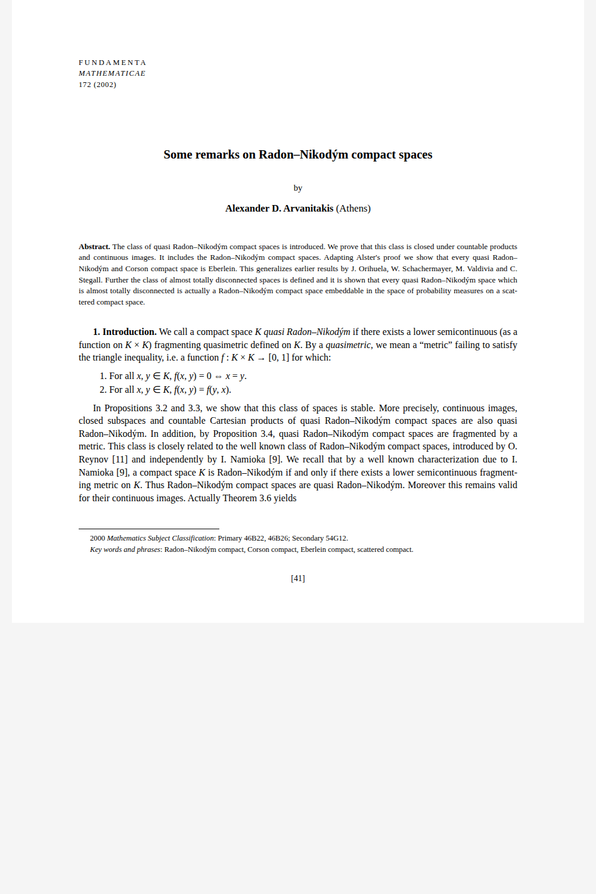FUNDAMENTA
MATHEMATICAE
172 (2002)
Some remarks on Radon–Nikodým compact spaces
by
Alexander D. Arvanitakis (Athens)
Abstract. The class of quasi Radon–Nikodým compact spaces is introduced. We prove that this class is closed under countable products and continuous images. It includes the Radon–Nikodým compact spaces. Adapting Alster's proof we show that every quasi Radon–Nikodým and Corson compact space is Eberlein. This generalizes earlier results by J. Orihuela, W. Schachermayer, M. Valdivia and C. Stegall. Further the class of almost totally disconnected spaces is defined and it is shown that every quasi Radon–Nikodým space which is almost totally disconnected is actually a Radon–Nikodým compact space embeddable in the space of probability measures on a scattered compact space.
1. Introduction. We call a compact space K quasi Radon–Nikodým if there exists a lower semicontinuous (as a function on K × K) fragmenting quasimetric defined on K. By a quasimetric, we mean a “metric” failing to satisfy the triangle inequality, i.e. a function f : K × K → [0, 1] for which:
For all x, y ∈ K, f(x, y) = 0 ⇔ x = y.
For all x, y ∈ K, f(x, y) = f(y, x).
In Propositions 3.2 and 3.3, we show that this class of spaces is stable. More precisely, continuous images, closed subspaces and countable Cartesian products of quasi Radon–Nikodým compact spaces are also quasi Radon–Nikodým. In addition, by Proposition 3.4, quasi Radon–Nikodým compact spaces are fragmented by a metric. This class is closely related to the well known class of Radon–Nikodým compact spaces, introduced by O. Reynov [11] and independently by I. Namioka [9]. We recall that by a well known characterization due to I. Namioka [9], a compact space K is Radon–Nikodým if and only if there exists a lower semicontinuous fragmenting metric on K. Thus Radon–Nikodým compact spaces are quasi Radon–Nikodým. Moreover this remains valid for their continuous images. Actually Theorem 3.6 yields
2000 Mathematics Subject Classification: Primary 46B22, 46B26; Secondary 54G12.
Key words and phrases: Radon–Nikodým compact, Corson compact, Eberlein compact, scattered compact.
[41]